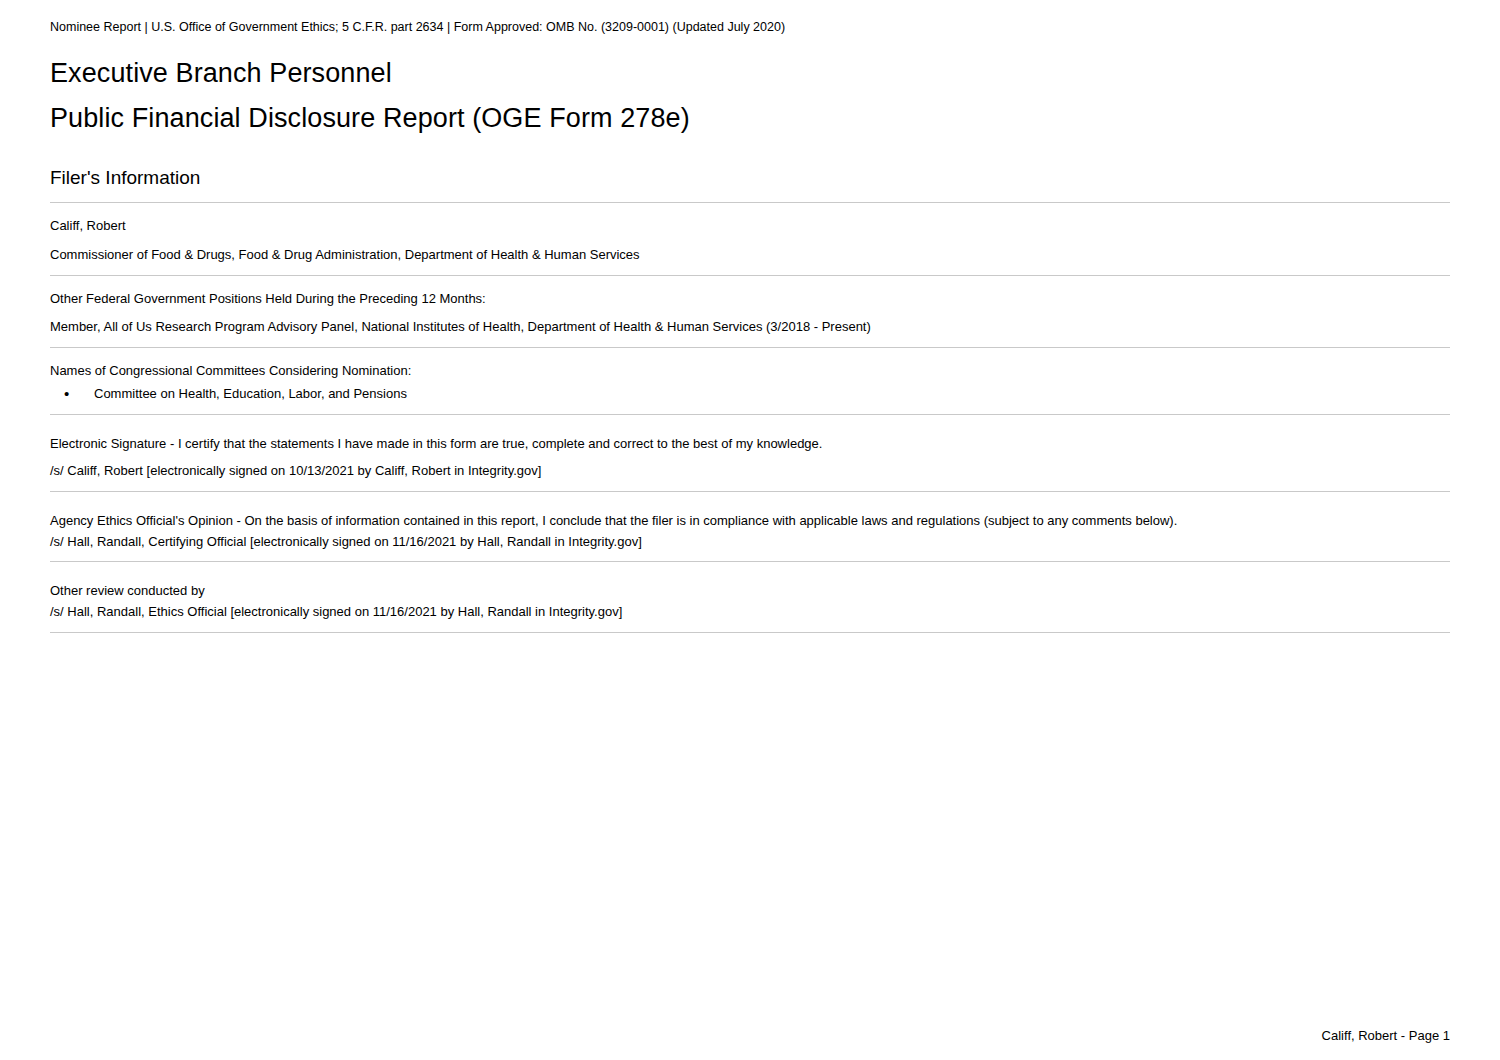Nominee Report | U.S. Office of Government Ethics; 5 C.F.R. part 2634 | Form Approved: OMB No. (3209-0001) (Updated July 2020)
Executive Branch Personnel
Public Financial Disclosure Report (OGE Form 278e)
Filer's Information
Califf, Robert
Commissioner of Food & Drugs, Food & Drug Administration, Department of Health & Human Services
Other Federal Government Positions Held During the Preceding 12 Months:
Member, All of Us Research Program Advisory Panel, National Institutes of Health, Department of Health & Human Services (3/2018 - Present)
Names of Congressional Committees Considering Nomination:
Committee on Health, Education, Labor, and Pensions
Electronic Signature - I certify that the statements I have made in this form are true, complete and correct to the best of my knowledge.
/s/ Califf, Robert [electronically signed on 10/13/2021 by Califf, Robert in Integrity.gov]
Agency Ethics Official's Opinion - On the basis of information contained in this report, I conclude that the filer is in compliance with applicable laws and regulations (subject to any comments below).
/s/ Hall, Randall, Certifying Official [electronically signed on 11/16/2021 by Hall, Randall in Integrity.gov]
Other review conducted by
/s/ Hall, Randall, Ethics Official [electronically signed on 11/16/2021 by Hall, Randall in Integrity.gov]
Califf, Robert - Page 1